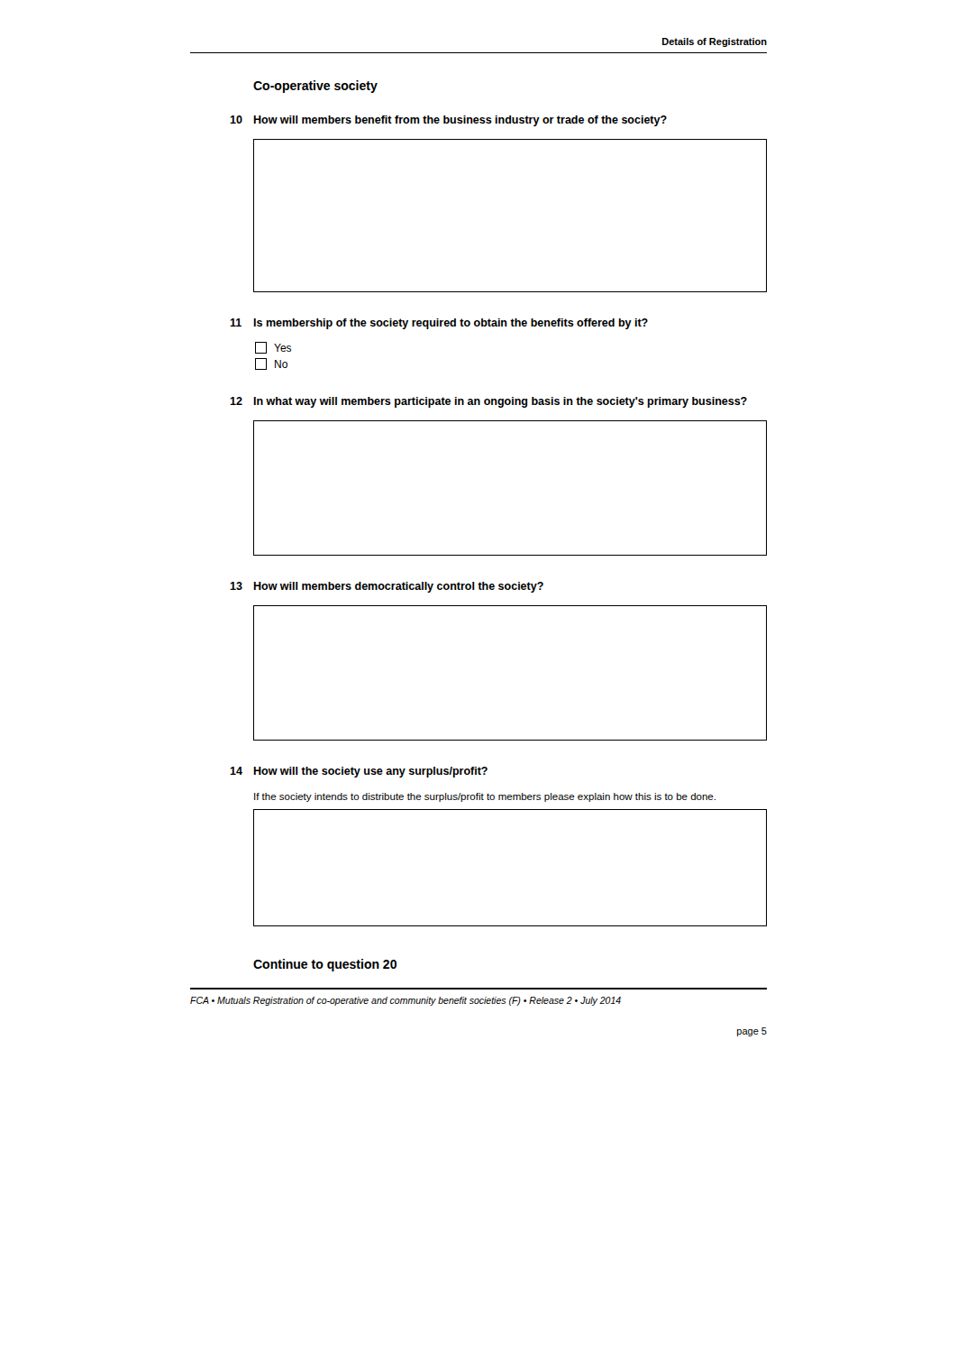Details of Registration
Co-operative society
10 How will members benefit from the business industry or trade of the society?
11 Is membership of the society required to obtain the benefits offered by it?
Yes
No
12 In what way will members participate in an ongoing basis in the society's primary business?
13 How will members democratically control the society?
14 How will the society use any surplus/profit?
If the society intends to distribute the surplus/profit to members please explain how this is to be done.
Continue to question 20
FCA • Mutuals Registration of co-operative and community benefit societies (F) • Release 2 • July 2014
page 5